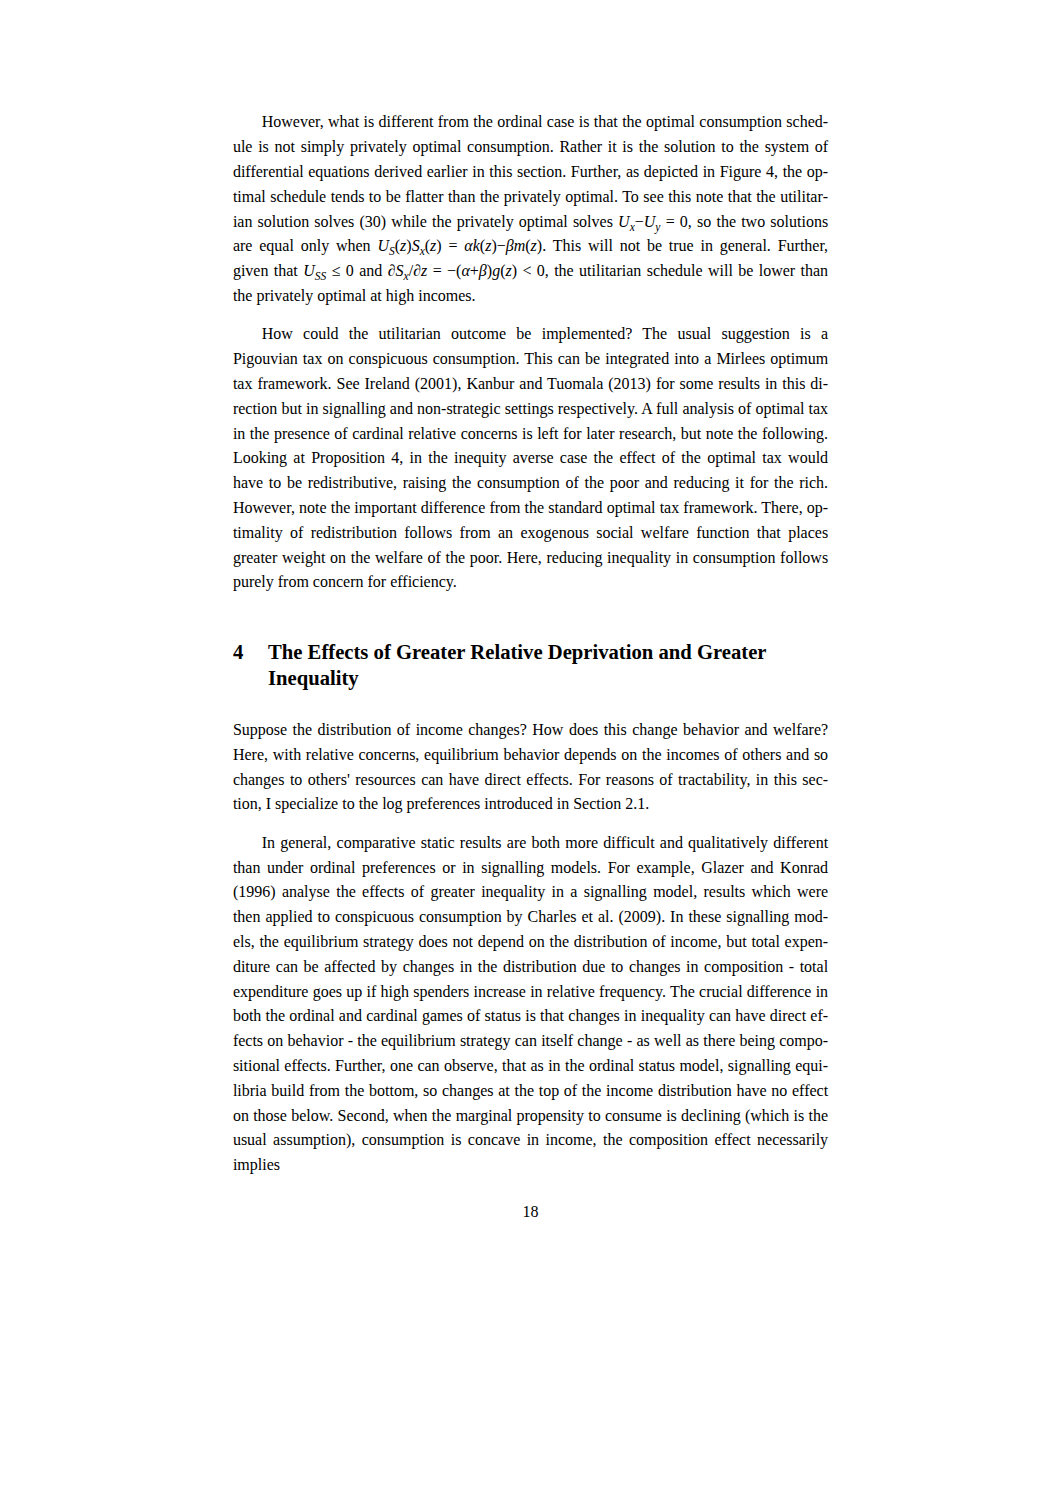However, what is different from the ordinal case is that the optimal consumption schedule is not simply privately optimal consumption. Rather it is the solution to the system of differential equations derived earlier in this section. Further, as depicted in Figure 4, the optimal schedule tends to be flatter than the privately optimal. To see this note that the utilitarian solution solves (30) while the privately optimal solves Ux−Uy = 0, so the two solutions are equal only when US(z)Sx(z) = αk(z)−βm(z). This will not be true in general. Further, given that USS ≤ 0 and ∂Sx/∂z = −(α+β)g(z) < 0, the utilitarian schedule will be lower than the privately optimal at high incomes.
How could the utilitarian outcome be implemented? The usual suggestion is a Pigouvian tax on conspicuous consumption. This can be integrated into a Mirlees optimum tax framework. See Ireland (2001), Kanbur and Tuomala (2013) for some results in this direction but in signalling and non-strategic settings respectively. A full analysis of optimal tax in the presence of cardinal relative concerns is left for later research, but note the following. Looking at Proposition 4, in the inequity averse case the effect of the optimal tax would have to be redistributive, raising the consumption of the poor and reducing it for the rich. However, note the important difference from the standard optimal tax framework. There, optimality of redistribution follows from an exogenous social welfare function that places greater weight on the welfare of the poor. Here, reducing inequality in consumption follows purely from concern for efficiency.
4 The Effects of Greater Relative Deprivation and Greater Inequality
Suppose the distribution of income changes? How does this change behavior and welfare? Here, with relative concerns, equilibrium behavior depends on the incomes of others and so changes to others' resources can have direct effects. For reasons of tractability, in this section, I specialize to the log preferences introduced in Section 2.1.
In general, comparative static results are both more difficult and qualitatively different than under ordinal preferences or in signalling models. For example, Glazer and Konrad (1996) analyse the effects of greater inequality in a signalling model, results which were then applied to conspicuous consumption by Charles et al. (2009). In these signalling models, the equilibrium strategy does not depend on the distribution of income, but total expenditure can be affected by changes in the distribution due to changes in composition - total expenditure goes up if high spenders increase in relative frequency. The crucial difference in both the ordinal and cardinal games of status is that changes in inequality can have direct effects on behavior - the equilibrium strategy can itself change - as well as there being compositional effects. Further, one can observe, that as in the ordinal status model, signalling equilibria build from the bottom, so changes at the top of the income distribution have no effect on those below. Second, when the marginal propensity to consume is declining (which is the usual assumption), consumption is concave in income, the composition effect necessarily implies
18